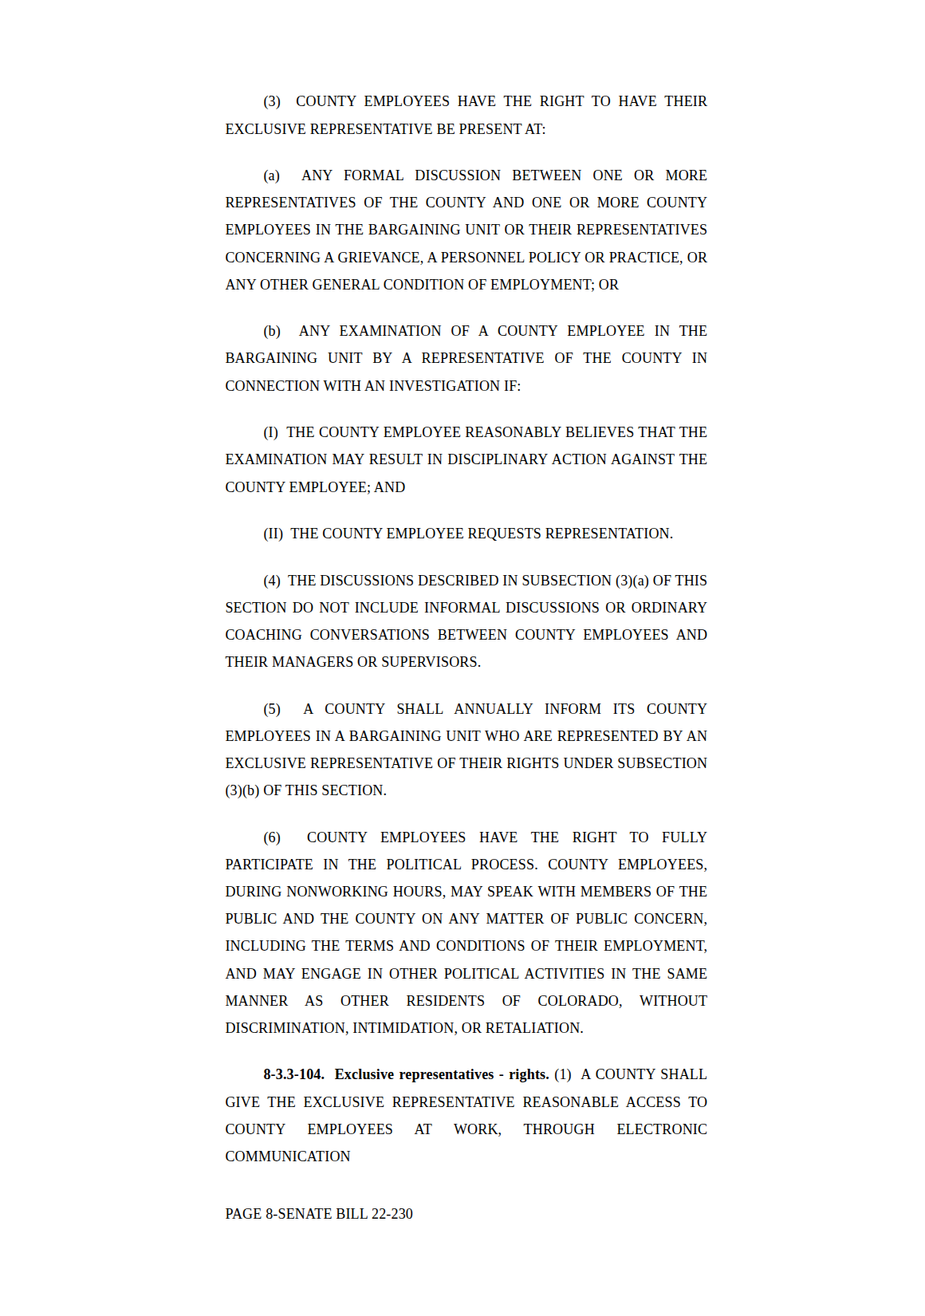(3) County employees have the right to have their exclusive representative be present at:
(a) Any formal discussion between one or more representatives of the county and one or more county employees in the bargaining unit or their representatives concerning a grievance, a personnel policy or practice, or any other general condition of employment; or
(b) Any examination of a county employee in the bargaining unit by a representative of the county in connection with an investigation if:
(I) The county employee reasonably believes that the examination may result in disciplinary action against the county employee; and
(II) The county employee requests representation.
(4) The discussions described in subsection (3)(a) of this section do not include informal discussions or ordinary coaching conversations between county employees and their managers or supervisors.
(5) A county shall annually inform its county employees in a bargaining unit who are represented by an exclusive representative of their rights under subsection (3)(b) of this section.
(6) County employees have the right to fully participate in the political process. County employees, during nonworking hours, may speak with members of the public and the county on any matter of public concern, including the terms and conditions of their employment, and may engage in other political activities in the same manner as other residents of Colorado, without discrimination, intimidation, or retaliation.
8-3.3-104. Exclusive representatives - rights. (1) A county shall give the exclusive representative reasonable access to county employees at work, through electronic communication
Page 8-Senate Bill 22-230